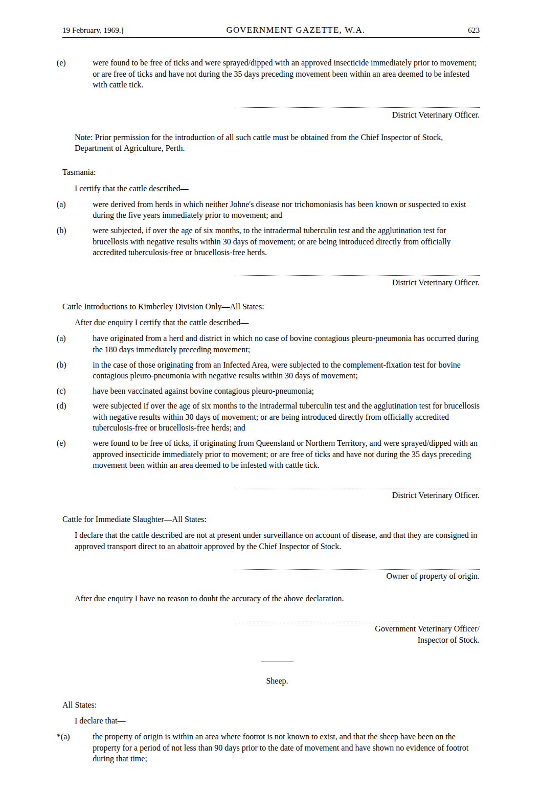19 February, 1969.] Government Gazette, W.A. 623
(e) were found to be free of ticks and were sprayed/dipped with an approved insecticide immediately prior to movement; or are free of ticks and have not during the 35 days preceding movement been within an area deemed to be infested with cattle tick.
District Veterinary Officer.
Note: Prior permission for the introduction of all such cattle must be obtained from the Chief Inspector of Stock, Department of Agriculture, Perth.
Tasmania:
I certify that the cattle described—
(a) were derived from herds in which neither Johne's disease nor trichomoniasis has been known or suspected to exist during the five years immediately prior to movement; and
(b) were subjected, if over the age of six months, to the intradermal tuberculin test and the agglutination test for brucellosis with negative results within 30 days of movement; or are being introduced directly from officially accredited tuberculosis-free or brucellosis-free herds.
District Veterinary Officer.
Cattle Introductions to Kimberley Division Only—All States:
After due enquiry I certify that the cattle described—
(a) have originated from a herd and district in which no case of bovine contagious pleuro-pneumonia has occurred during the 180 days immediately preceding movement;
(b) in the case of those originating from an Infected Area, were subjected to the complement-fixation test for bovine contagious pleuro-pneumonia with negative results within 30 days of movement;
(c) have been vaccinated against bovine contagious pleuro-pneumonia;
(d) were subjected if over the age of six months to the intradermal tuberculin test and the agglutination test for brucellosis with negative results within 30 days of movement; or are being introduced directly from officially accredited tuberculosis-free or brucellosis-free herds; and
(e) were found to be free of ticks, if originating from Queensland or Northern Territory, and were sprayed/dipped with an approved insecticide immediately prior to movement; or are free of ticks and have not during the 35 days preceding movement been within an area deemed to be infested with cattle tick.
District Veterinary Officer.
Cattle for Immediate Slaughter—All States:
I declare that the cattle described are not at present under surveillance on account of disease, and that they are consigned in approved transport direct to an abattoir approved by the Chief Inspector of Stock.
Owner of property of origin.
After due enquiry I have no reason to doubt the accuracy of the above declaration.
Government Veterinary Officer/
Inspector of Stock.
Sheep.
All States:
I declare that—
*(a) the property of origin is within an area where footrot is not known to exist, and that the sheep have been on the property for a period of not less than 90 days prior to the date of movement and have shown no evidence of footrot during that time;